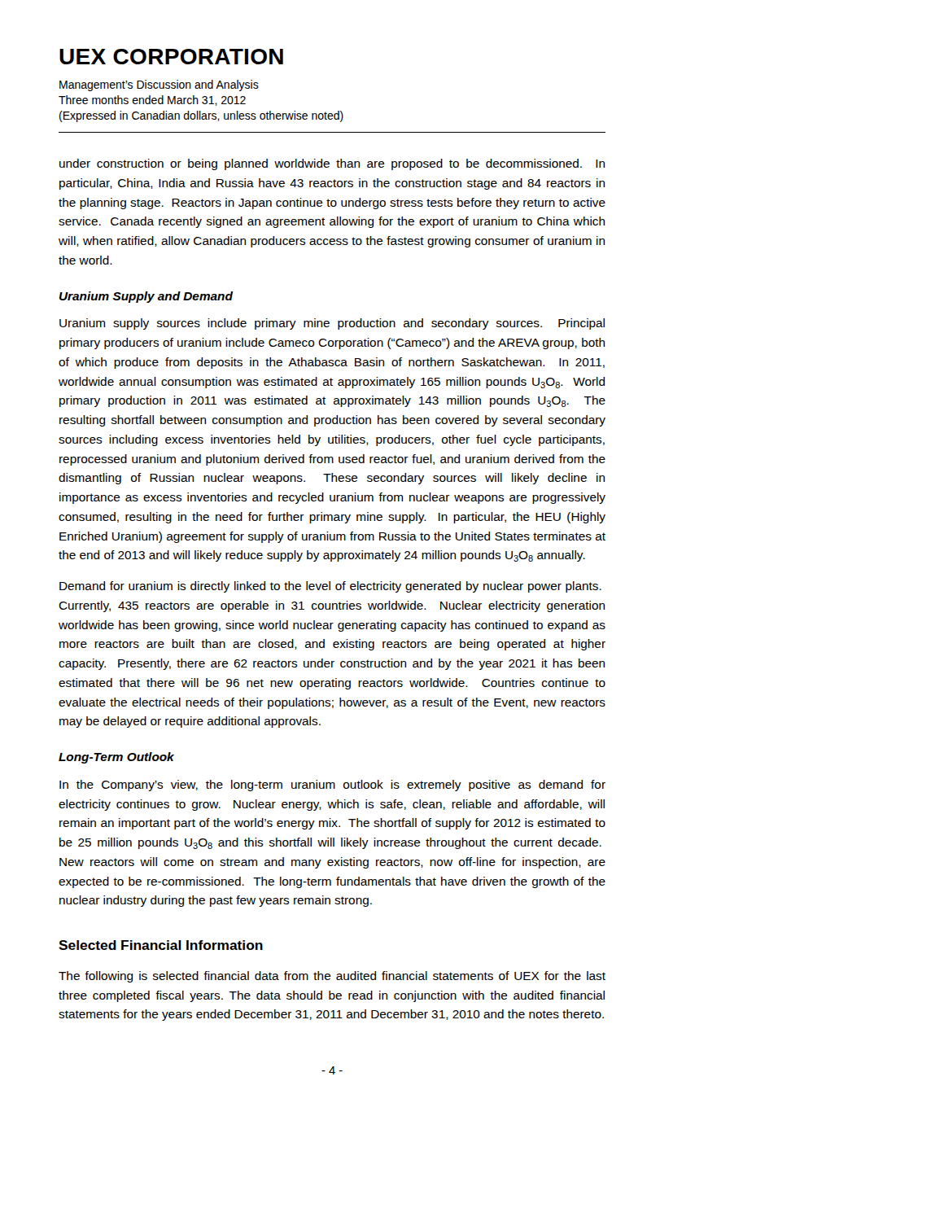UEX CORPORATION
Management’s Discussion and Analysis
Three months ended March 31, 2012
(Expressed in Canadian dollars, unless otherwise noted)
under construction or being planned worldwide than are proposed to be decommissioned. In particular, China, India and Russia have 43 reactors in the construction stage and 84 reactors in the planning stage. Reactors in Japan continue to undergo stress tests before they return to active service. Canada recently signed an agreement allowing for the export of uranium to China which will, when ratified, allow Canadian producers access to the fastest growing consumer of uranium in the world.
Uranium Supply and Demand
Uranium supply sources include primary mine production and secondary sources. Principal primary producers of uranium include Cameco Corporation (“Cameco”) and the AREVA group, both of which produce from deposits in the Athabasca Basin of northern Saskatchewan. In 2011, worldwide annual consumption was estimated at approximately 165 million pounds U3O8. World primary production in 2011 was estimated at approximately 143 million pounds U3O8. The resulting shortfall between consumption and production has been covered by several secondary sources including excess inventories held by utilities, producers, other fuel cycle participants, reprocessed uranium and plutonium derived from used reactor fuel, and uranium derived from the dismantling of Russian nuclear weapons. These secondary sources will likely decline in importance as excess inventories and recycled uranium from nuclear weapons are progressively consumed, resulting in the need for further primary mine supply. In particular, the HEU (Highly Enriched Uranium) agreement for supply of uranium from Russia to the United States terminates at the end of 2013 and will likely reduce supply by approximately 24 million pounds U3O8 annually.
Demand for uranium is directly linked to the level of electricity generated by nuclear power plants. Currently, 435 reactors are operable in 31 countries worldwide. Nuclear electricity generation worldwide has been growing, since world nuclear generating capacity has continued to expand as more reactors are built than are closed, and existing reactors are being operated at higher capacity. Presently, there are 62 reactors under construction and by the year 2021 it has been estimated that there will be 96 net new operating reactors worldwide. Countries continue to evaluate the electrical needs of their populations; however, as a result of the Event, new reactors may be delayed or require additional approvals.
Long-Term Outlook
In the Company’s view, the long-term uranium outlook is extremely positive as demand for electricity continues to grow. Nuclear energy, which is safe, clean, reliable and affordable, will remain an important part of the world’s energy mix. The shortfall of supply for 2012 is estimated to be 25 million pounds U3O8 and this shortfall will likely increase throughout the current decade. New reactors will come on stream and many existing reactors, now off-line for inspection, are expected to be re-commissioned. The long-term fundamentals that have driven the growth of the nuclear industry during the past few years remain strong.
Selected Financial Information
The following is selected financial data from the audited financial statements of UEX for the last three completed fiscal years. The data should be read in conjunction with the audited financial statements for the years ended December 31, 2011 and December 31, 2010 and the notes thereto.
- 4 -